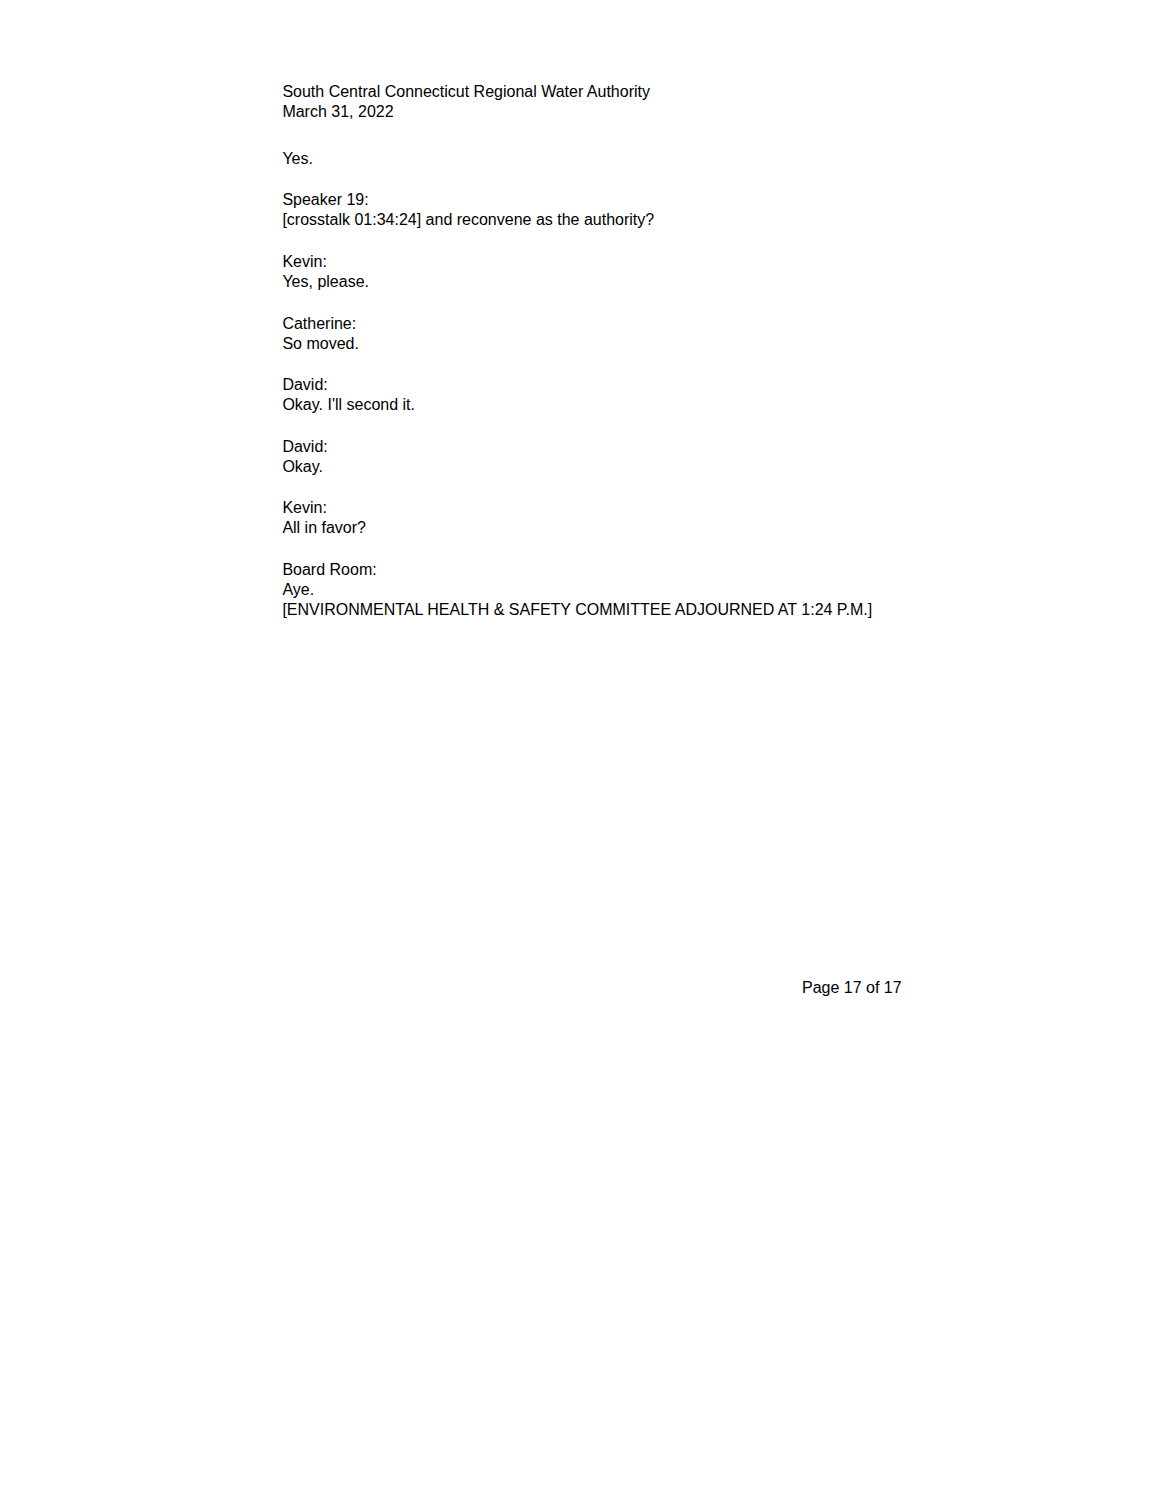South Central Connecticut Regional Water Authority
March 31, 2022
Yes.
Speaker 19:
[crosstalk 01:34:24] and reconvene as the authority?
Kevin:
Yes, please.
Catherine:
So moved.
David:
Okay. I'll second it.
David:
Okay.
Kevin:
All in favor?
Board Room:
Aye.
[ENVIRONMENTAL HEALTH & SAFETY COMMITTEE ADJOURNED AT 1:24 P.M.]
Page 17 of 17